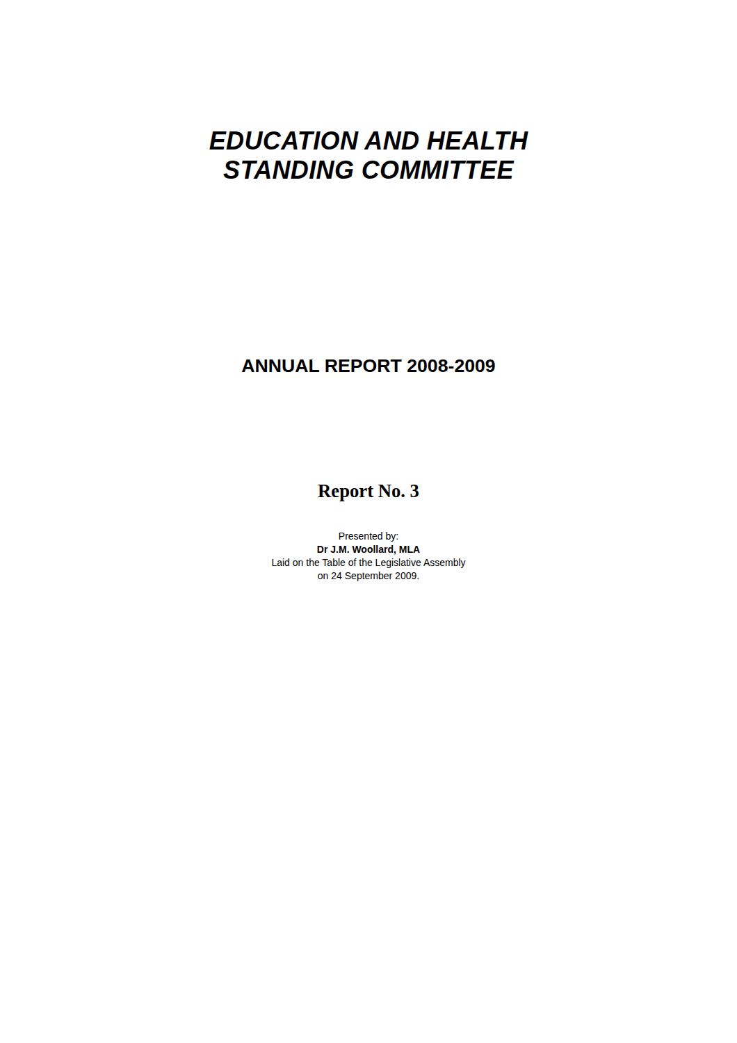EDUCATION AND HEALTH STANDING COMMITTEE
ANNUAL REPORT 2008-2009
Report No. 3
Presented by:
Dr J.M. Woollard, MLA
Laid on the Table of the Legislative Assembly
on 24 September 2009.